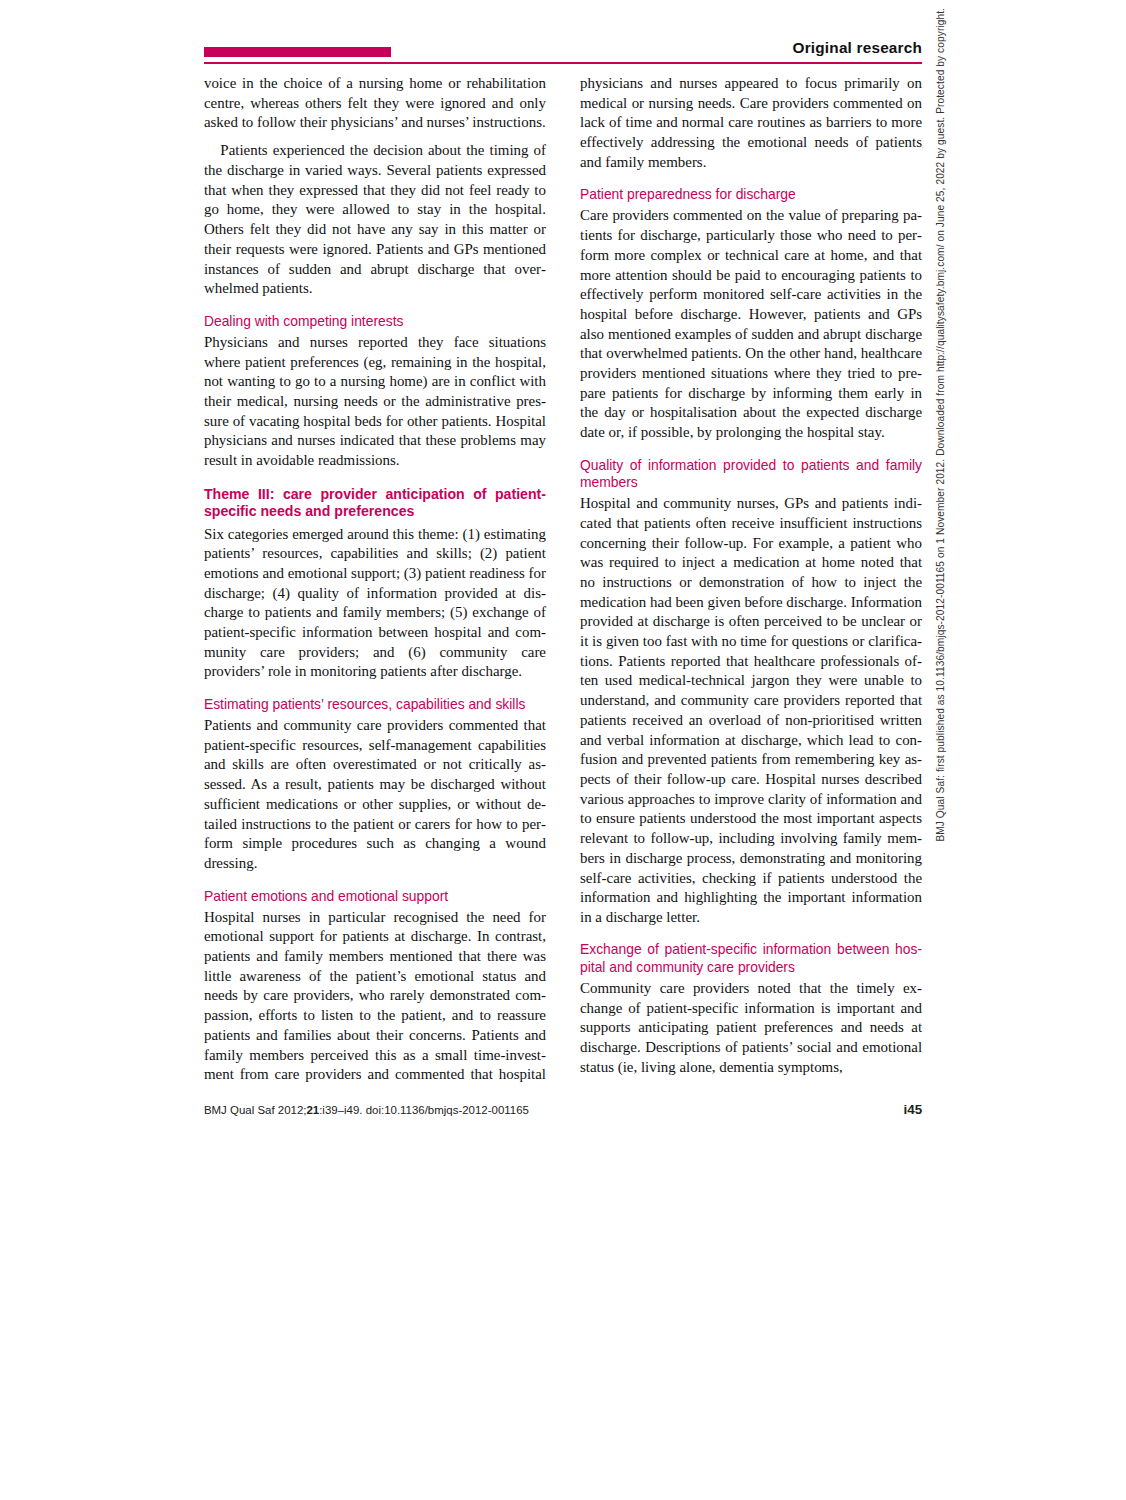BMJ Qual Saf: first published as 10.1136/bmjqs-2012-001165 on 1 November 2012. Downloaded from http://qualitysafety.bmj.com/ on June 25, 2022 by guest. Protected by copyright.
Original research
voice in the choice of a nursing home or rehabilitation centre, whereas others felt they were ignored and only asked to follow their physicians’ and nurses’ instructions.
Patients experienced the decision about the timing of the discharge in varied ways. Several patients expressed that when they expressed that they did not feel ready to go home, they were allowed to stay in the hospital. Others felt they did not have any say in this matter or their requests were ignored. Patients and GPs mentioned instances of sudden and abrupt discharge that overwhelmed patients.
Dealing with competing interests
Physicians and nurses reported they face situations where patient preferences (eg, remaining in the hospital, not wanting to go to a nursing home) are in conflict with their medical, nursing needs or the administrative pressure of vacating hospital beds for other patients. Hospital physicians and nurses indicated that these problems may result in avoidable readmissions.
Theme III: care provider anticipation of patient-specific needs and preferences
Six categories emerged around this theme: (1) estimating patients’ resources, capabilities and skills; (2) patient emotions and emotional support; (3) patient readiness for discharge; (4) quality of information provided at discharge to patients and family members; (5) exchange of patient-specific information between hospital and community care providers; and (6) community care providers’ role in monitoring patients after discharge.
Estimating patients’ resources, capabilities and skills
Patients and community care providers commented that patient-specific resources, self-management capabilities and skills are often overestimated or not critically assessed. As a result, patients may be discharged without sufficient medications or other supplies, or without detailed instructions to the patient or carers for how to perform simple procedures such as changing a wound dressing.
Patient emotions and emotional support
Hospital nurses in particular recognised the need for emotional support for patients at discharge. In contrast, patients and family members mentioned that there was little awareness of the patient’s emotional status and needs by care providers, who rarely demonstrated compassion, efforts to listen to the patient, and to reassure patients and families about their concerns. Patients and family members perceived this as a small time-investment from care providers and commented that hospital physicians and nurses appeared to focus primarily on medical or nursing needs. Care providers commented on lack of time and normal care routines as barriers to more effectively addressing the emotional needs of patients and family members.
Patient preparedness for discharge
Care providers commented on the value of preparing patients for discharge, particularly those who need to perform more complex or technical care at home, and that more attention should be paid to encouraging patients to effectively perform monitored self-care activities in the hospital before discharge. However, patients and GPs also mentioned examples of sudden and abrupt discharge that overwhelmed patients. On the other hand, healthcare providers mentioned situations where they tried to prepare patients for discharge by informing them early in the day or hospitalisation about the expected discharge date or, if possible, by prolonging the hospital stay.
Quality of information provided to patients and family members
Hospital and community nurses, GPs and patients indicated that patients often receive insufficient instructions concerning their follow-up. For example, a patient who was required to inject a medication at home noted that no instructions or demonstration of how to inject the medication had been given before discharge. Information provided at discharge is often perceived to be unclear or it is given too fast with no time for questions or clarifications. Patients reported that healthcare professionals often used medical-technical jargon they were unable to understand, and community care providers reported that patients received an overload of non-prioritised written and verbal information at discharge, which lead to confusion and prevented patients from remembering key aspects of their follow-up care. Hospital nurses described various approaches to improve clarity of information and to ensure patients understood the most important aspects relevant to follow-up, including involving family members in discharge process, demonstrating and monitoring self-care activities, checking if patients understood the information and highlighting the important information in a discharge letter.
Exchange of patient-specific information between hospital and community care providers
Community care providers noted that the timely exchange of patient-specific information is important and supports anticipating patient preferences and needs at discharge. Descriptions of patients’ social and emotional status (ie, living alone, dementia symptoms,
BMJ Qual Saf 2012;21:i39–i49. doi:10.1136/bmjqs-2012-001165
i45